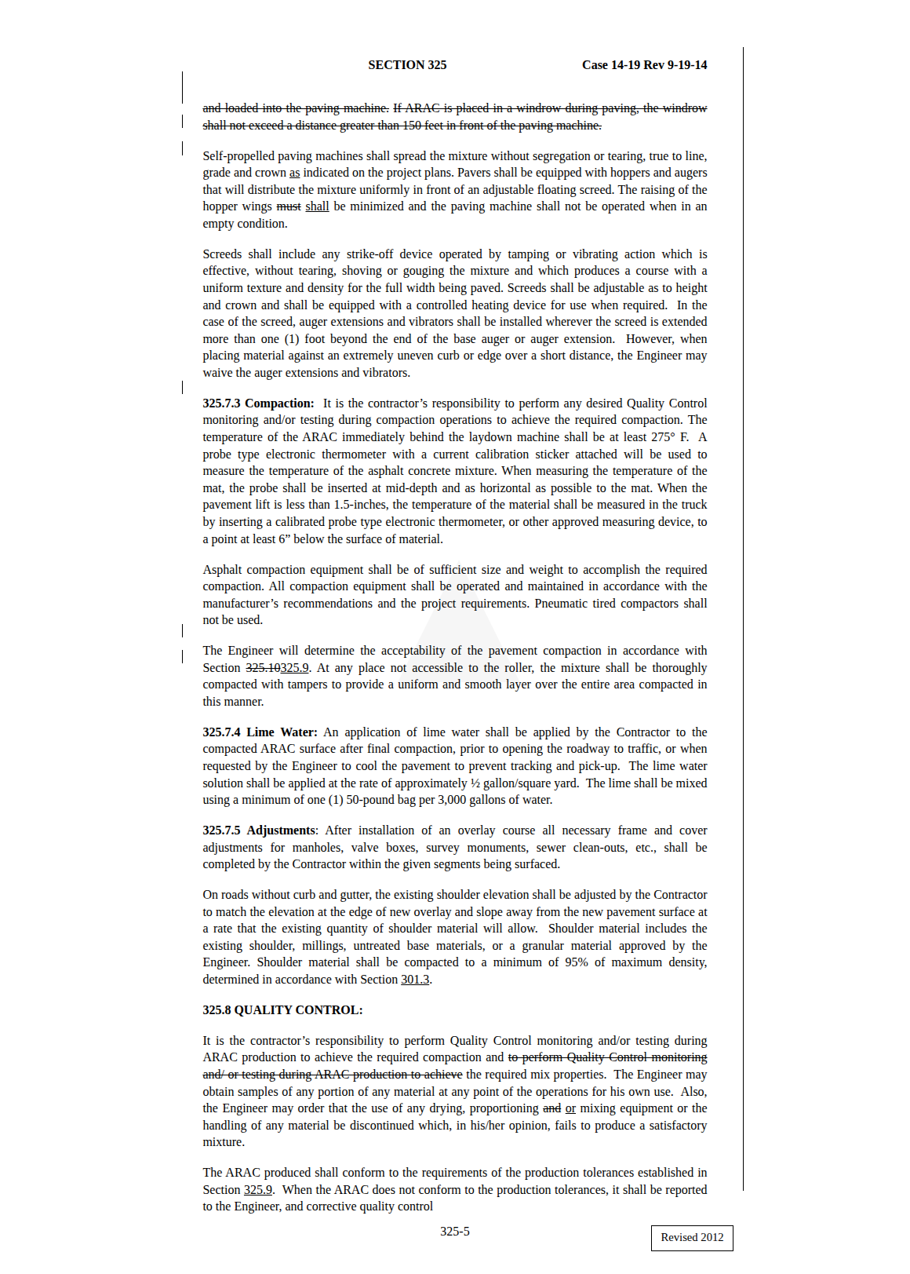▲
SECTION 325 Case 14-19 Rev 9-19-14
and loaded into the paving machine. If ARAC is placed in a windrow during paving, the windrow shall not exceed a distance greater than 150 feet in front of the paving machine.
Self-propelled paving machines shall spread the mixture without segregation or tearing, true to line, grade and crown as indicated on the project plans. Pavers shall be equipped with hoppers and augers that will distribute the mixture uniformly in front of an adjustable floating screed. The raising of the hopper wings must shall be minimized and the paving machine shall not be operated when in an empty condition.
Screeds shall include any strike-off device operated by tamping or vibrating action which is effective, without tearing, shoving or gouging the mixture and which produces a course with a uniform texture and density for the full width being paved. Screeds shall be adjustable as to height and crown and shall be equipped with a controlled heating device for use when required. In the case of the screed, auger extensions and vibrators shall be installed wherever the screed is extended more than one (1) foot beyond the end of the base auger or auger extension. However, when placing material against an extremely uneven curb or edge over a short distance, the Engineer may waive the auger extensions and vibrators.
325.7.3 Compaction: It is the contractor’s responsibility to perform any desired Quality Control monitoring and/or testing during compaction operations to achieve the required compaction. The temperature of the ARAC immediately behind the laydown machine shall be at least 275° F. A probe type electronic thermometer with a current calibration sticker attached will be used to measure the temperature of the asphalt concrete mixture. When measuring the temperature of the mat, the probe shall be inserted at mid-depth and as horizontal as possible to the mat. When the pavement lift is less than 1.5-inches, the temperature of the material shall be measured in the truck by inserting a calibrated probe type electronic thermometer, or other approved measuring device, to a point at least 6” below the surface of material.
Asphalt compaction equipment shall be of sufficient size and weight to accomplish the required compaction. All compaction equipment shall be operated and maintained in accordance with the manufacturer’s recommendations and the project requirements. Pneumatic tired compactors shall not be used.
The Engineer will determine the acceptability of the pavement compaction in accordance with Section 325.10325.9. At any place not accessible to the roller, the mixture shall be thoroughly compacted with tampers to provide a uniform and smooth layer over the entire area compacted in this manner.
325.7.4 Lime Water: An application of lime water shall be applied by the Contractor to the compacted ARAC surface after final compaction, prior to opening the roadway to traffic, or when requested by the Engineer to cool the pavement to prevent tracking and pick-up. The lime water solution shall be applied at the rate of approximately ½ gallon/square yard. The lime shall be mixed using a minimum of one (1) 50-pound bag per 3,000 gallons of water.
325.7.5 Adjustments: After installation of an overlay course all necessary frame and cover adjustments for manholes, valve boxes, survey monuments, sewer clean-outs, etc., shall be completed by the Contractor within the given segments being surfaced.
On roads without curb and gutter, the existing shoulder elevation shall be adjusted by the Contractor to match the elevation at the edge of new overlay and slope away from the new pavement surface at a rate that the existing quantity of shoulder material will allow. Shoulder material includes the existing shoulder, millings, untreated base materials, or a granular material approved by the Engineer. Shoulder material shall be compacted to a minimum of 95% of maximum density, determined in accordance with Section 301.3.
325.8 QUALITY CONTROL:
It is the contractor’s responsibility to perform Quality Control monitoring and/or testing during ARAC production to achieve the required compaction and to perform Quality Control monitoring and/ or testing during ARAC production to achieve the required mix properties. The Engineer may obtain samples of any portion of any material at any point of the operations for his own use. Also, the Engineer may order that the use of any drying, proportioning and or mixing equipment or the handling of any material be discontinued which, in his/her opinion, fails to produce a satisfactory mixture.
The ARAC produced shall conform to the requirements of the production tolerances established in Section 325.9. When the ARAC does not conform to the production tolerances, it shall be reported to the Engineer, and corrective quality control
325-5
Revised 2012